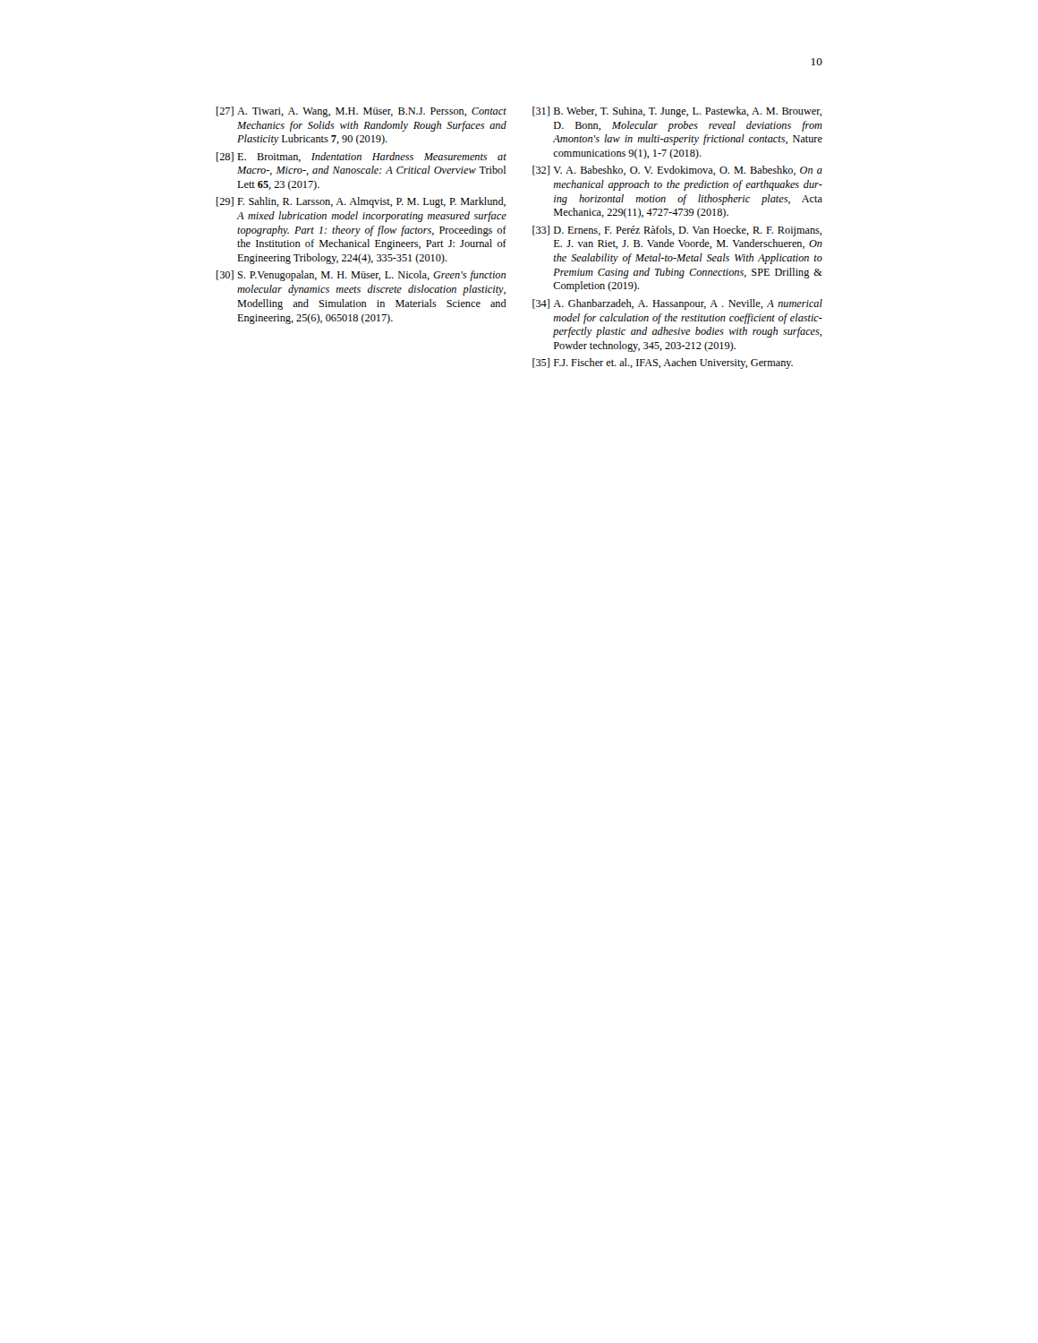10
[27] A. Tiwari, A. Wang, M.H. Müser, B.N.J. Persson, Contact Mechanics for Solids with Randomly Rough Surfaces and Plasticity Lubricants 7, 90 (2019).
[28] E. Broitman, Indentation Hardness Measurements at Macro-, Micro-, and Nanoscale: A Critical Overview Tribol Lett 65, 23 (2017).
[29] F. Sahlin, R. Larsson, A. Almqvist, P. M. Lugt, P. Marklund, A mixed lubrication model incorporating measured surface topography. Part 1: theory of flow factors, Proceedings of the Institution of Mechanical Engineers, Part J: Journal of Engineering Tribology, 224(4), 335-351 (2010).
[30] S. P.Venugopalan, M. H. Müser, L. Nicola, Green's function molecular dynamics meets discrete dislocation plasticity, Modelling and Simulation in Materials Science and Engineering, 25(6), 065018 (2017).
[31] B. Weber, T. Suhina, T. Junge, L. Pastewka, A. M. Brouwer, D. Bonn, Molecular probes reveal deviations from Amonton's law in multi-asperity frictional contacts, Nature communications 9(1), 1-7 (2018).
[32] V. A. Babeshko, O. V. Evdokimova, O. M. Babeshko, On a mechanical approach to the prediction of earthquakes during horizontal motion of lithospheric plates, Acta Mechanica, 229(11), 4727-4739 (2018).
[33] D. Ernens, F. Peréz Ràfols, D. Van Hoecke, R. F. Roijmans, E. J. van Riet, J. B. Vande Voorde, M. Vanderschueren, On the Sealability of Metal-to-Metal Seals With Application to Premium Casing and Tubing Connections, SPE Drilling & Completion (2019).
[34] A. Ghanbarzadeh, A. Hassanpour, A . Neville, A numerical model for calculation of the restitution coefficient of elastic-perfectly plastic and adhesive bodies with rough surfaces, Powder technology, 345, 203-212 (2019).
[35] F.J. Fischer et. al., IFAS, Aachen University, Germany.